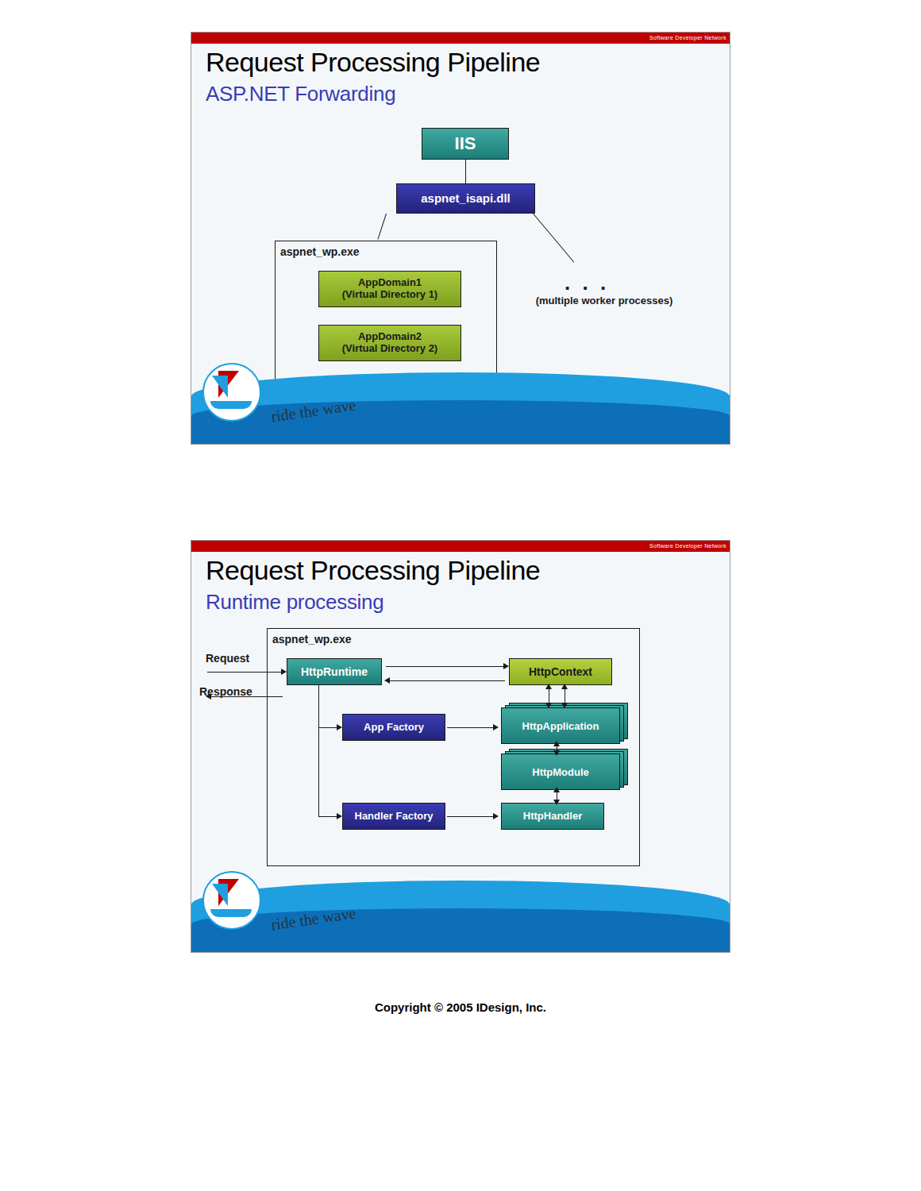Software Developer Network
Request Processing Pipeline
ASP.NET Forwarding
IIS
aspnet_isapi.dll
aspnet_wp.exe
AppDomain1(Virtual Directory 1)
AppDomain2(Virtual Directory 2)
. . .
(multiple worker processes)
ride the wave
Software Developer Network
Request Processing Pipeline
Runtime processing
aspnet_wp.exe
Request
Response
HttpRuntime
HttpContext
App Factory
Handler Factory
HttpApplication
HttpModule
HttpHandler
ride the wave
Copyright © 2005 IDesign, Inc.